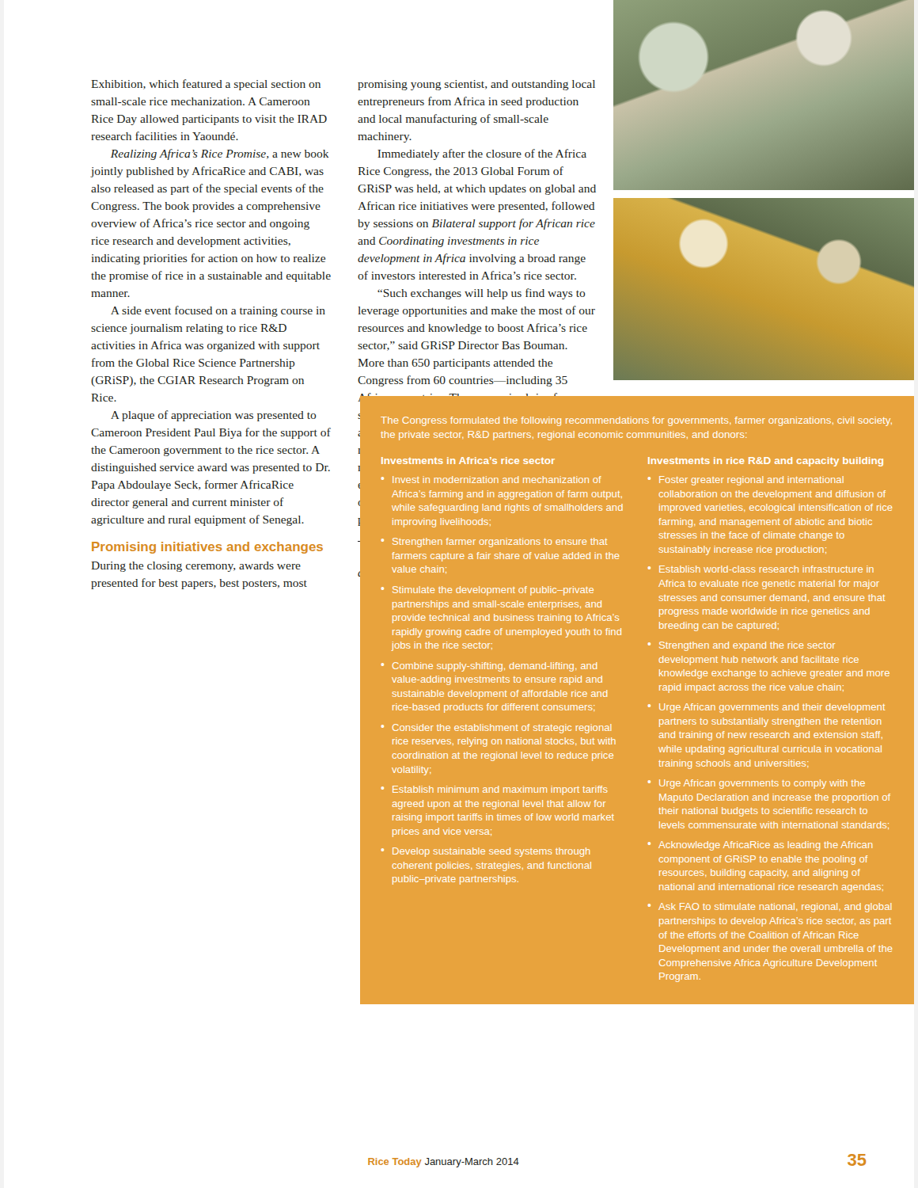Exhibition, which featured a special section on small-scale rice mechanization. A Cameroon Rice Day allowed participants to visit the IRAD research facilities in Yaoundé.
Realizing Africa’s Rice Promise, a new book jointly published by AfricaRice and CABI, was also released as part of the special events of the Congress. The book provides a comprehensive overview of Africa’s rice sector and ongoing rice research and development activities, indicating priorities for action on how to realize the promise of rice in a sustainable and equitable manner.
A side event focused on a training course in science journalism relating to rice R&D activities in Africa was organized with support from the Global Rice Science Partnership (GRiSP), the CGIAR Research Program on Rice.
A plaque of appreciation was presented to Cameroon President Paul Biya for the support of the Cameroon government to the rice sector. A distinguished service award was presented to Dr. Papa Abdoulaye Seck, former AfricaRice director general and current minister of agriculture and rural equipment of Senegal.
Promising initiatives and exchanges
During the closing ceremony, awards were presented for best papers, best posters, most promising young scientist, and outstanding local entrepreneurs from Africa in seed production and local manufacturing of small-scale machinery.
Immediately after the closure of the Africa Rice Congress, the 2013 Global Forum of GRiSP was held, at which updates on global and African rice initiatives were presented, followed by sessions on Bilateral support for African rice and Coordinating investments in rice development in Africa involving a broad range of investors interested in Africa’s rice sector.
“Such exchanges will help us find ways to leverage opportunities and make the most of our resources and knowledge to boost Africa’s rice sector,” said GRiSP Director Bas Bouman.
More than 650 participants attended the Congress from 60 countries—including 35 African countries. They comprised rice farmers, seed producers, rice processors, input dealers, agricultural machinery manufacturers, representatives from agricultural ministries, national and international rice research and extension communities, nongovernment organizations, donors, and other development partners.
Ms. Mohapatra is the head of the Marketing and Communications at AfricaRice.
The Congress formulated the following recommendations for governments, farmer organizations, civil society, the private sector, R&D partners, regional economic communities, and donors:
Investments in Africa’s rice sector
Invest in modernization and mechanization of Africa’s farming and in aggregation of farm output, while safeguarding land rights of smallholders and improving livelihoods;
Strengthen farmer organizations to ensure that farmers capture a fair share of value added in the value chain;
Stimulate the development of public–private partnerships and small-scale enterprises, and provide technical and business training to Africa’s rapidly growing cadre of unemployed youth to find jobs in the rice sector;
Combine supply-shifting, demand-lifting, and value-adding investments to ensure rapid and sustainable development of affordable rice and rice-based products for different consumers;
Consider the establishment of strategic regional rice reserves, relying on national stocks, but with coordination at the regional level to reduce price volatility;
Establish minimum and maximum import tariffs agreed upon at the regional level that allow for raising import tariffs in times of low world market prices and vice versa;
Develop sustainable seed systems through coherent policies, strategies, and functional public–private partnerships.
Investments in rice R&D and capacity building
Foster greater regional and international collaboration on the development and diffusion of improved varieties, ecological intensification of rice farming, and management of abiotic and biotic stresses in the face of climate change to sustainably increase rice production;
Establish world-class research infrastructure in Africa to evaluate rice genetic material for major stresses and consumer demand, and ensure that progress made worldwide in rice genetics and breeding can be captured;
Strengthen and expand the rice sector development hub network and facilitate rice knowledge exchange to achieve greater and more rapid impact across the rice value chain;
Urge African governments and their development partners to substantially strengthen the retention and training of new research and extension staff, while updating agricultural curricula in vocational training schools and universities;
Urge African governments to comply with the Maputo Declaration and increase the proportion of their national budgets to scientific research to levels commensurate with international standards;
Acknowledge AfricaRice as leading the African component of GRiSP to enable the pooling of resources, building capacity, and aligning of national and international rice research agendas;
Ask FAO to stimulate national, regional, and global partnerships to develop Africa’s rice sector, as part of the efforts of the Coalition of African Rice Development and under the overall umbrella of the Comprehensive Africa Agriculture Development Program.
Rice Today January-March 2014
35